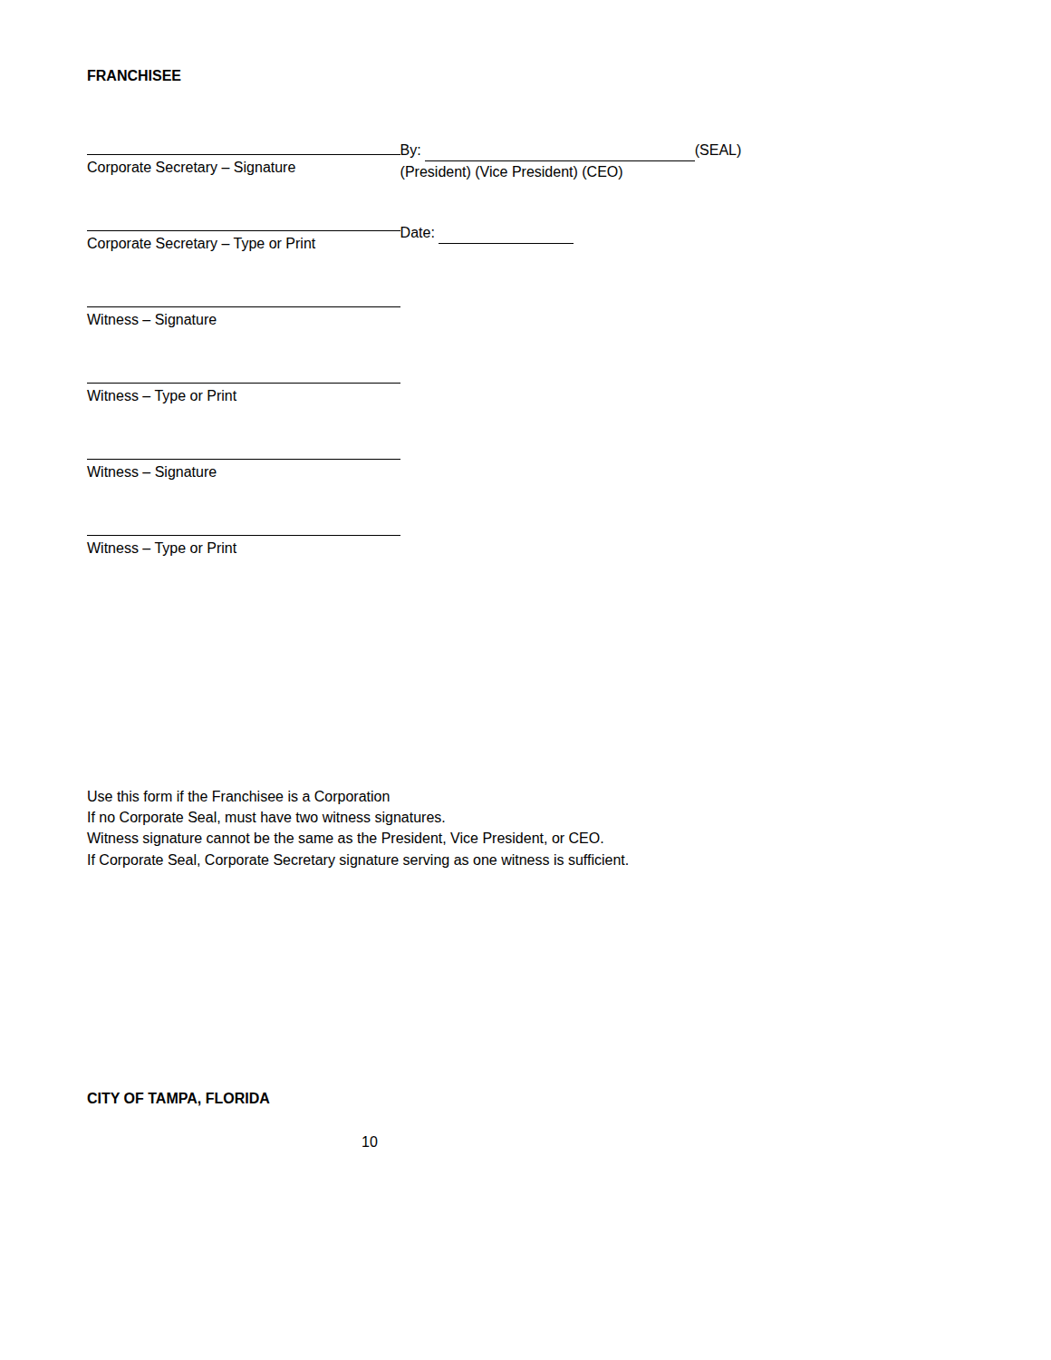FRANCHISEE
| Corporate Secretary – Signature Corporate Secretary – Type or Print Witness – Signature Witness – Type or Print Witness – Signature Witness – Type or Print | By: (SEAL) (President) (Vice President) (CEO) Date: |
Use this form if the Franchisee is a Corporation
If no Corporate Seal, must have two witness signatures.
Witness signature cannot be the same as the President, Vice President, or CEO.
If Corporate Seal, Corporate Secretary signature serving as one witness is sufficient.
CITY OF TAMPA, FLORIDA
10